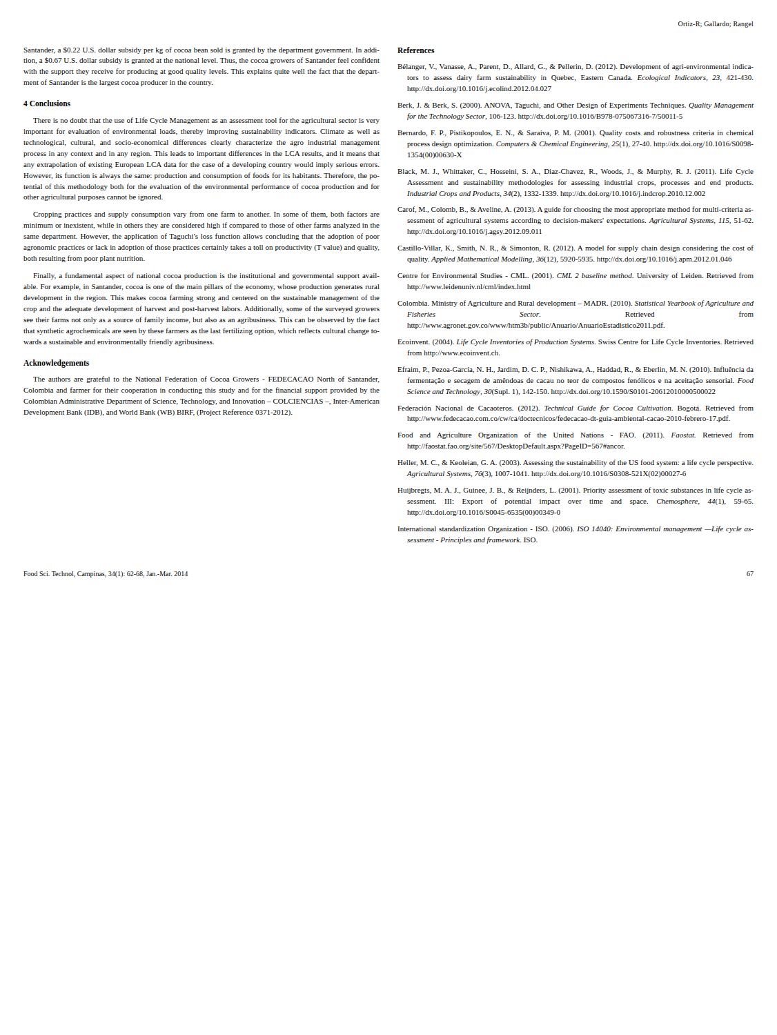Ortiz-R; Gallardo; Rangel
Santander, a $0.22 U.S. dollar subsidy per kg of cocoa bean sold is granted by the department government. In addition, a $0.67 U.S. dollar subsidy is granted at the national level. Thus, the cocoa growers of Santander feel confident with the support they receive for producing at good quality levels. This explains quite well the fact that the department of Santander is the largest cocoa producer in the country.
4 Conclusions
There is no doubt that the use of Life Cycle Management as an assessment tool for the agricultural sector is very important for evaluation of environmental loads, thereby improving sustainability indicators. Climate as well as technological, cultural, and socio-economical differences clearly characterize the agro industrial management process in any context and in any region. This leads to important differences in the LCA results, and it means that any extrapolation of existing European LCA data for the case of a developing country would imply serious errors. However, its function is always the same: production and consumption of foods for its habitants. Therefore, the potential of this methodology both for the evaluation of the environmental performance of cocoa production and for other agricultural purposes cannot be ignored.
Cropping practices and supply consumption vary from one farm to another. In some of them, both factors are minimum or inexistent, while in others they are considered high if compared to those of other farms analyzed in the same department. However, the application of Taguchi's loss function allows concluding that the adoption of poor agronomic practices or lack in adoption of those practices certainly takes a toll on productivity (T value) and quality, both resulting from poor plant nutrition.
Finally, a fundamental aspect of national cocoa production is the institutional and governmental support available. For example, in Santander, cocoa is one of the main pillars of the economy, whose production generates rural development in the region. This makes cocoa farming strong and centered on the sustainable management of the crop and the adequate development of harvest and post-harvest labors. Additionally, some of the surveyed growers see their farms not only as a source of family income, but also as an agribusiness. This can be observed by the fact that synthetic agrochemicals are seen by these farmers as the last fertilizing option, which reflects cultural change towards a sustainable and environmentally friendly agribusiness.
Acknowledgements
The authors are grateful to the National Federation of Cocoa Growers - FEDECACAO North of Santander, Colombia and farmer for their cooperation in conducting this study and for the financial support provided by the Colombian Administrative Department of Science, Technology, and Innovation – COLCIENCIAS –, Inter-American Development Bank (IDB), and World Bank (WB) BIRF, (Project Reference 0371-2012).
References
Bélanger, V., Vanasse, A., Parent, D., Allard, G., & Pellerin, D. (2012). Development of agri-environmental indicators to assess dairy farm sustainability in Quebec, Eastern Canada. Ecological Indicators, 23, 421-430. http://dx.doi.org/10.1016/j.ecolind.2012.04.027
Berk, J. & Berk, S. (2000). ANOVA, Taguchi, and Other Design of Experiments Techniques. Quality Management for the Technology Sector, 106-123. http://dx.doi.org/10.1016/B978-075067316-7/50011-5
Bernardo, F. P., Pistikopoulos, E. N., & Saraiva, P. M. (2001). Quality costs and robustness criteria in chemical process design optimization. Computers & Chemical Engineering, 25(1), 27-40. http://dx.doi.org/10.1016/S0098-1354(00)00630-X
Black, M. J., Whittaker, C., Hosseini, S. A., Diaz-Chavez, R., Woods, J., & Murphy, R. J. (2011). Life Cycle Assessment and sustainability methodologies for assessing industrial crops, processes and end products. Industrial Crops and Products, 34(2), 1332-1339. http://dx.doi.org/10.1016/j.indcrop.2010.12.002
Carof, M., Colomb, B., & Aveline, A. (2013). A guide for choosing the most appropriate method for multi-criteria assessment of agricultural systems according to decision-makers' expectations. Agricultural Systems, 115, 51-62. http://dx.doi.org/10.1016/j.agsy.2012.09.011
Castillo-Villar, K., Smith, N. R., & Simonton, R. (2012). A model for supply chain design considering the cost of quality. Applied Mathematical Modelling, 36(12), 5920-5935. http://dx.doi.org/10.1016/j.apm.2012.01.046
Centre for Environmental Studies - CML. (2001). CML 2 baseline method. University of Leiden. Retrieved from http://www.leidenuniv.nl/cml/index.html
Colombia. Ministry of Agriculture and Rural development – MADR. (2010). Statistical Yearbook of Agriculture and Fisheries Sector. Retrieved from http://www.agronet.gov.co/www/htm3b/public/Anuario/AnuarioEstadistico2011.pdf.
Ecoinvent. (2004). Life Cycle Inventories of Production Systems. Swiss Centre for Life Cycle Inventories. Retrieved from http://www.ecoinvent.ch.
Efraim, P., Pezoa-García, N. H., Jardim, D. C. P., Nishikawa, A., Haddad, R., & Eberlin, M. N. (2010). Influência da fermentação e secagem de amêndoas de cacau no teor de compostos fenólicos e na aceitação sensorial. Food Science and Technology, 30(Supl. 1), 142-150. http://dx.doi.org/10.1590/S0101-20612010000500022
Federación Nacional de Cacaoteros. (2012). Technical Guide for Cocoa Cultivation. Bogotá. Retrieved from http://www.fedecacao.com.co/cw/ca/doctecnicos/fedecacao-dt-guia-ambiental-cacao-2010-febrero-17.pdf.
Food and Agriculture Organization of the United Nations - FAO. (2011). Faostat. Retrieved from http://faostat.fao.org/site/567/DesktopDefault.aspx?PageID=567#ancor.
Heller, M. C., & Keoleian, G. A. (2003). Assessing the sustainability of the US food system: a life cycle perspective. Agricultural Systems, 76(3), 1007-1041. http://dx.doi.org/10.1016/S0308-521X(02)00027-6
Huijbregts, M. A. J., Guinee, J. B., & Reijnders, L. (2001). Priority assessment of toxic substances in life cycle assessment. III: Export of potential impact over time and space. Chemosphere, 44(1), 59-65. http://dx.doi.org/10.1016/S0045-6535(00)00349-0
International standardization Organization - ISO. (2006). ISO 14040: Environmental management —Life cycle assessment - Principles and framework. ISO.
Food Sci. Technol, Campinas, 34(1): 62-68, Jan.-Mar. 2014
67